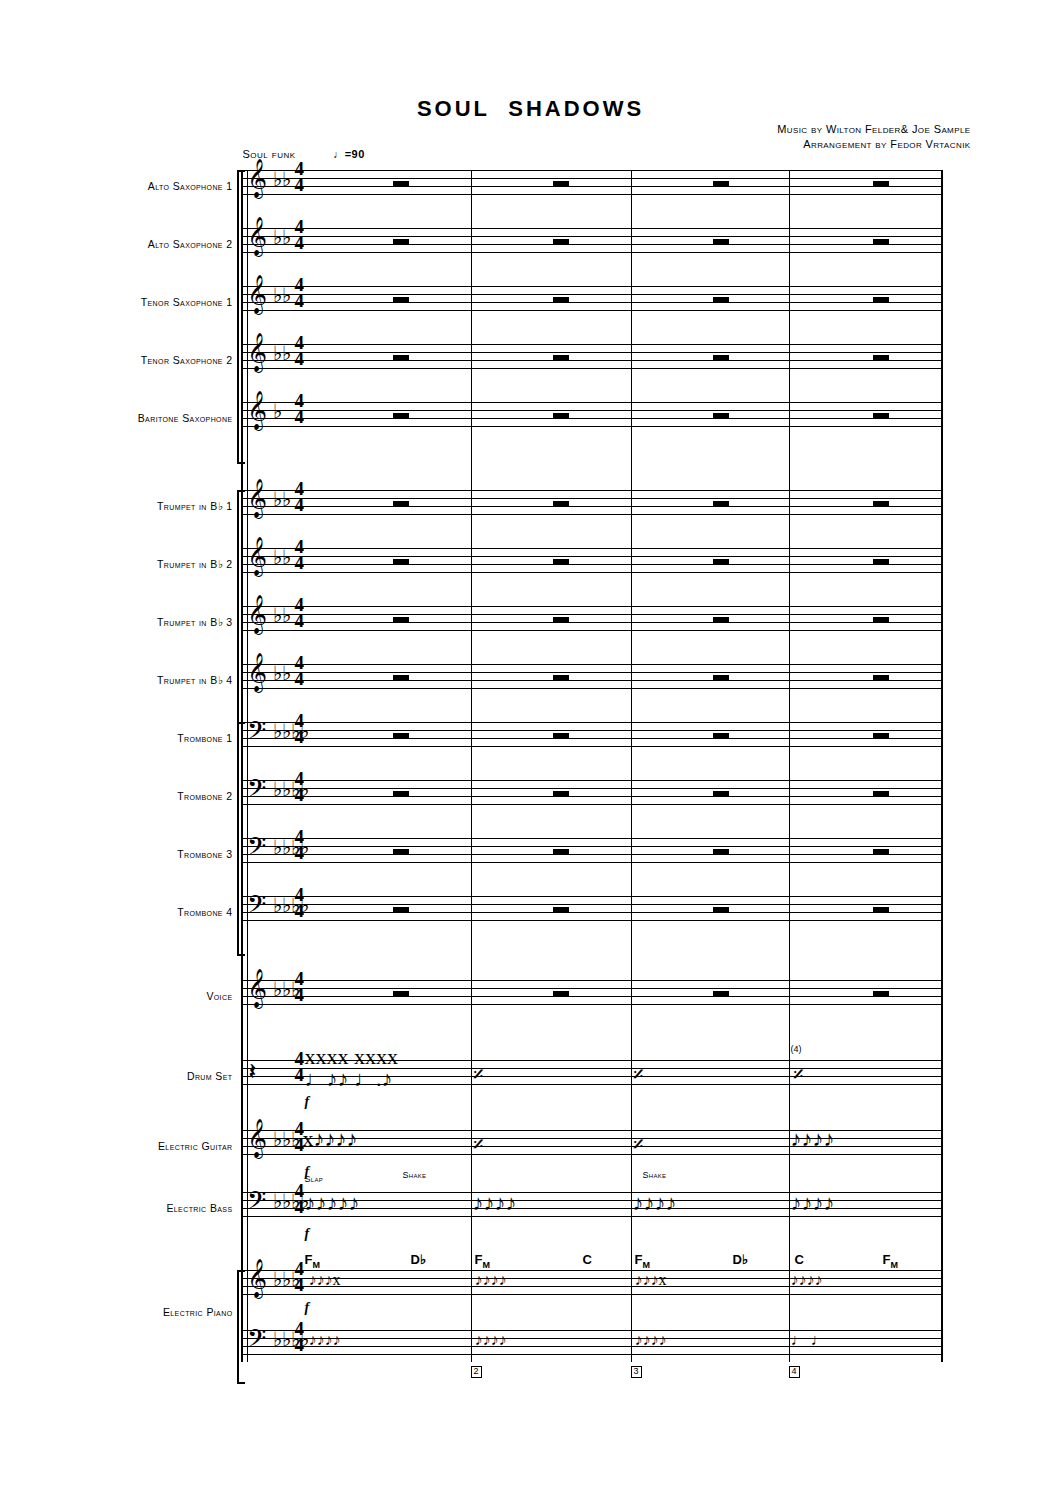SOUL SHADOWS
Music by Wilton Felder& Joe Sample
Arrangement by Fedor Vrtacnik
Soul funk ♩=90
Alto Saxophone 1 𝄞 ♭♭
4
4
Alto Saxophone 2 𝄞 ♭♭
4
4
Tenor Saxophone 1 𝄞 ♭♭
4
4
Tenor Saxophone 2 𝄞 ♭♭
4
4
Baritone Saxophone 𝄞 ♭
4
4
Trumpet in B♭ 1 𝄞 ♭♭
4
4
Trumpet in B♭ 2 𝄞 ♭♭
4
4
Trumpet in B♭ 3 𝄞 ♭♭
4
4
Trumpet in B♭ 4 𝄞 ♭♭
4
4
Trombone 1 𝄢 ♭♭♭♭
4
4
Trombone 2 𝄢 ♭♭♭♭
4
4
Trombone 3 𝄢 ♭♭♭♭
4
4
Trombone 4 𝄢 ♭♭♭♭
4
4
Voice 𝄞 ♭♭♭
4
4
Drum Set 𝄽
4
4
f
xxxx xxxx
♩♪♪ ♩.♪
𝄎 𝄎 𝄎 (4)
Electric Guitar 𝄞 ♭♭♭
4
4
f
x♪♪♪♪
𝄎 𝄎
♪♪♪♪
Electric Bass 𝄢 ♭♭♭♭
4
4
Slap Shake Shake f
♪♪♪♪♪
♪♪♪♪
♪♪♪♪
♪♪♪♪
FM D♭ FM C FM D♭ C FM
Electric Piano 𝄞 ♭♭♭
4
4
f
♪♪♪x
♪♪♪♪
♪♪♪x
♪♪♪♪
𝄢 ♭♭♭♭
4
4
♪♪♪♪
♪♪♪♪
♪♪♪♪
♩ ♩
2 3 4